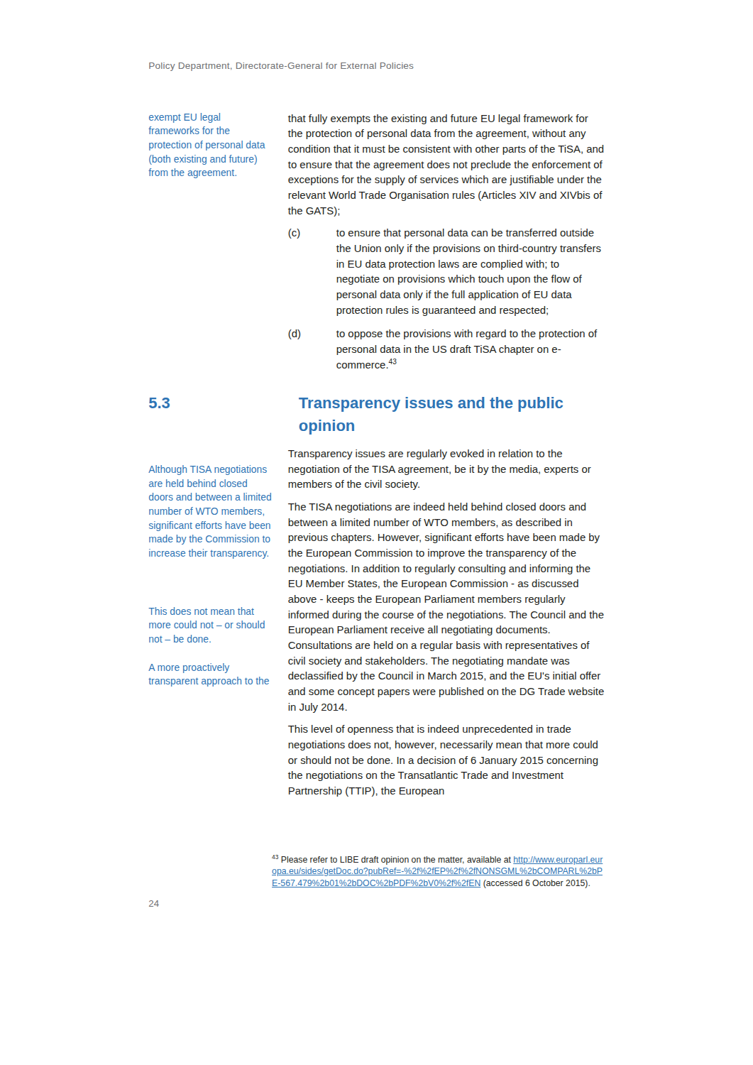Policy Department, Directorate-General for External Policies
exempt EU legal frameworks for the protection of personal data (both existing and future) from the agreement.
that fully exempts the existing and future EU legal framework for the protection of personal data from the agreement, without any condition that it must be consistent with other parts of the TiSA, and to ensure that the agreement does not preclude the enforcement of exceptions for the supply of services which are justifiable under the relevant World Trade Organisation rules (Articles XIV and XIVbis of the GATS);
(c)
to ensure that personal data can be transferred outside the Union only if the provisions on third-country transfers in EU data protection laws are complied with; to negotiate on provisions which touch upon the flow of personal data only if the full application of EU data protection rules is guaranteed and respected;
(d)
to oppose the provisions with regard to the protection of personal data in the US draft TiSA chapter on e-commerce.43
5.3 Transparency issues and the public opinion
Although TISA negotiations are held behind closed doors and between a limited number of WTO members, significant efforts have been made by the Commission to increase their transparency.
This does not mean that more could not – or should not – be done.
A more proactively transparent approach to the
Transparency issues are regularly evoked in relation to the negotiation of the TISA agreement, be it by the media, experts or members of the civil society.
The TISA negotiations are indeed held behind closed doors and between a limited number of WTO members, as described in previous chapters. However, significant efforts have been made by the European Commission to improve the transparency of the negotiations. In addition to regularly consulting and informing the EU Member States, the European Commission - as discussed above - keeps the European Parliament members regularly informed during the course of the negotiations. The Council and the European Parliament receive all negotiating documents. Consultations are held on a regular basis with representatives of civil society and stakeholders. The negotiating mandate was declassified by the Council in March 2015, and the EU's initial offer and some concept papers were published on the DG Trade website in July 2014.
This level of openness that is indeed unprecedented in trade negotiations does not, however, necessarily mean that more could or should not be done. In a decision of 6 January 2015 concerning the negotiations on the Transatlantic Trade and Investment Partnership (TTIP), the European
43 Please refer to LIBE draft opinion on the matter, available at http://www.europarl.europa.eu/sides/getDoc.do?pubRef=-%2f%2fEP%2f%2fNONSGML%2bCOMPARL%2bPE-567.479%2b01%2bDOC%2bPDF%2bV0%2f%2fEN (accessed 6 October 2015).
24